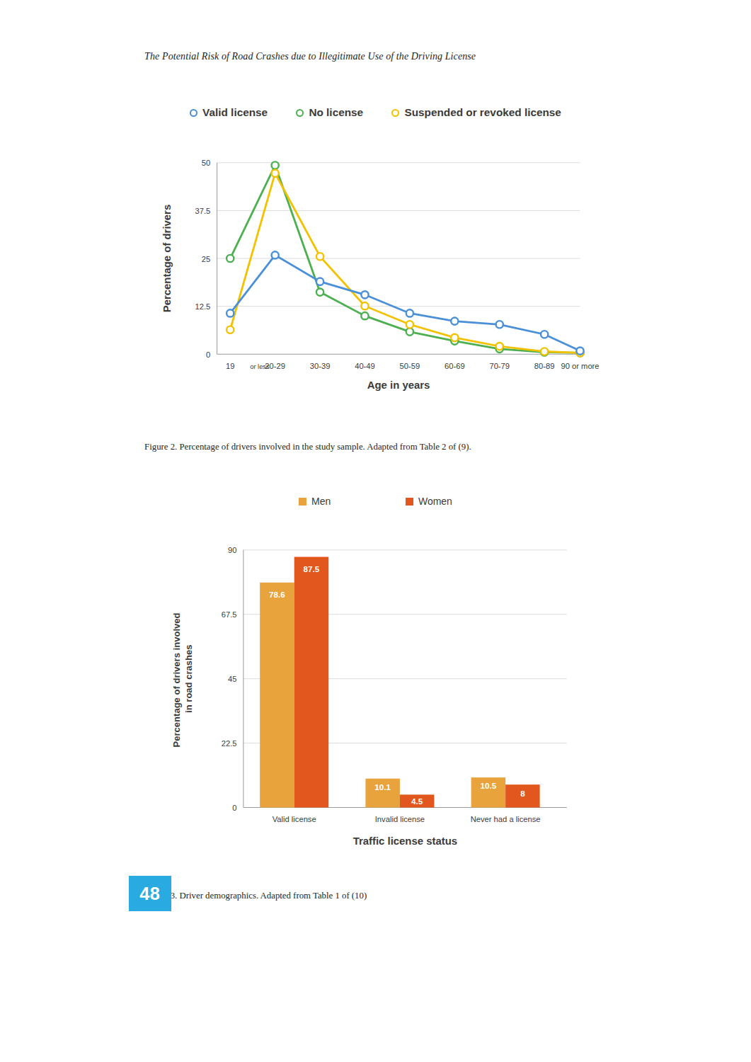The Potential Risk of Road Crashes due to Illegitimate Use of the Driving License
Valid license No license Suspended or revoked license
50 37.5 25 12.5 0 Percentage of drivers 19 or less 20-29 30-39 40-49 50-59 60-69 70-79 80-89 90 or more Age in years
Figure 2. Percentage of drivers involved in the study sample. Adapted from Table 2 of (9).
Men Women
90 67.5 45 22.5 0 Percentage of drivers involved in road crashes 78.6 87.5 10.1 4.5 10.5 8 Valid license Invalid license Never had a license Traffic license status
Figure 3. Driver demographics. Adapted from Table 1 of (10)
48